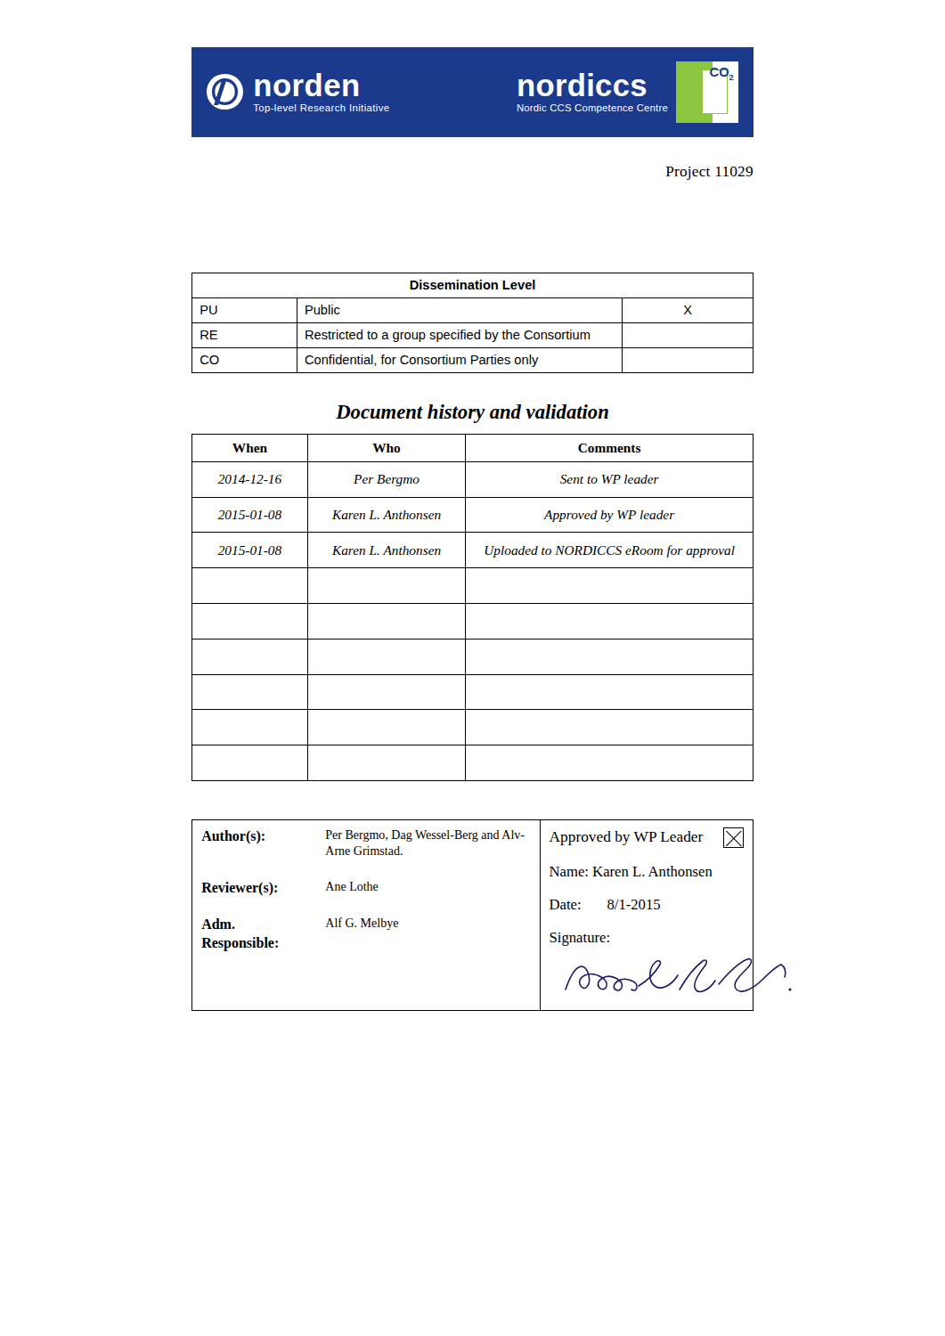norden
Top-level Research Initiative
nordiccs
Nordic CCS Competence Centre
CO2
Project 11029
| Dissemination Level |
| --- |
| PU | Public | X |
| RE | Restricted to a group specified by the Consortium | |
| CO | Confidential, for Consortium Parties only | |
Document history and validation
| When | Who | Comments |
| --- | --- | --- |
| 2014-12-16 | Per Bergmo | Sent to WP leader |
| 2015-01-08 | Karen L. Anthonsen | Approved by WP leader |
| 2015-01-08 | Karen L. Anthonsen | Uploaded to NORDICCS eRoom for approval |
| / Author(s): / Per Bergmo, Dag Wessel-Berg and Alv-Arne Grimstad. / / Reviewer(s): / Ane Lothe / / Adm. Responsible: / Alf G. Melbye / | Approved by WP Leader Name: Karen L. Anthonsen Date: 8/1-2015 Signature: |